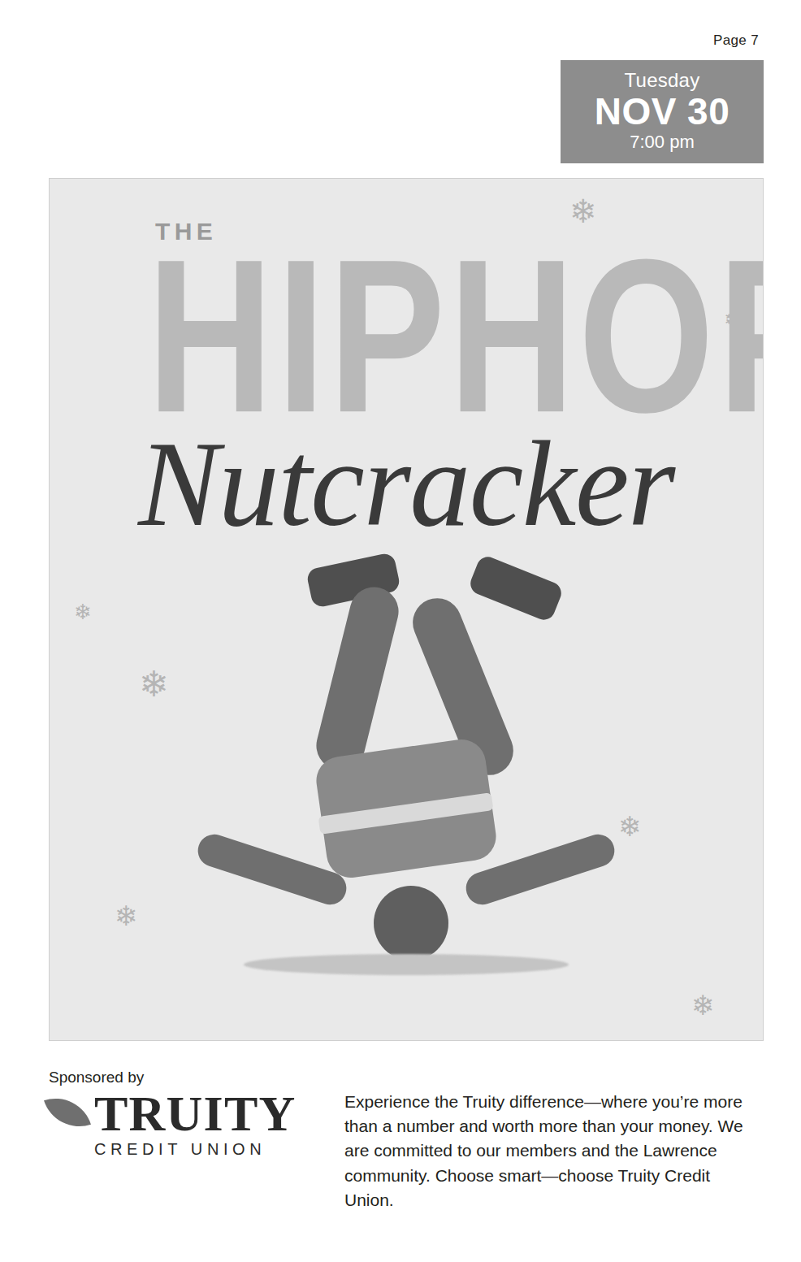Page 7
Tuesday NOV 30 7:00 pm
❄ ❄ ❄ ❄ ❄ ❄ ❄
THE
HIPHOP
Nutcracker
Sponsored by
TRUITY
CREDIT UNION
Experience the Truity difference—where you’re more than a number and worth more than your money. We are committed to our members and the Lawrence community. Choose smart—choose Truity Credit Union.